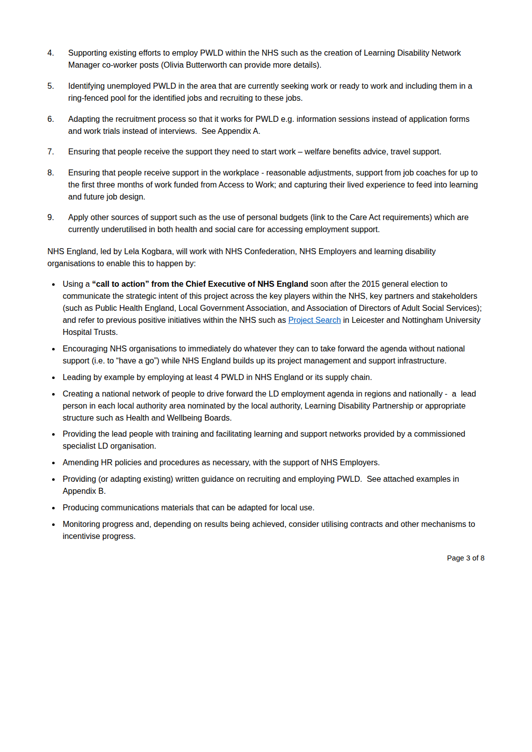4. Supporting existing efforts to employ PWLD within the NHS such as the creation of Learning Disability Network Manager co-worker posts (Olivia Butterworth can provide more details).
5. Identifying unemployed PWLD in the area that are currently seeking work or ready to work and including them in a ring-fenced pool for the identified jobs and recruiting to these jobs.
6. Adapting the recruitment process so that it works for PWLD e.g. information sessions instead of application forms and work trials instead of interviews. See Appendix A.
7. Ensuring that people receive the support they need to start work – welfare benefits advice, travel support.
8. Ensuring that people receive support in the workplace - reasonable adjustments, support from job coaches for up to the first three months of work funded from Access to Work; and capturing their lived experience to feed into learning and future job design.
9. Apply other sources of support such as the use of personal budgets (link to the Care Act requirements) which are currently underutilised in both health and social care for accessing employment support.
NHS England, led by Lela Kogbara, will work with NHS Confederation, NHS Employers and learning disability organisations to enable this to happen by:
Using a “call to action” from the Chief Executive of NHS England soon after the 2015 general election to communicate the strategic intent of this project across the key players within the NHS, key partners and stakeholders (such as Public Health England, Local Government Association, and Association of Directors of Adult Social Services); and refer to previous positive initiatives within the NHS such as Project Search in Leicester and Nottingham University Hospital Trusts.
Encouraging NHS organisations to immediately do whatever they can to take forward the agenda without national support (i.e. to “have a go”) while NHS England builds up its project management and support infrastructure.
Leading by example by employing at least 4 PWLD in NHS England or its supply chain.
Creating a national network of people to drive forward the LD employment agenda in regions and nationally - a lead person in each local authority area nominated by the local authority, Learning Disability Partnership or appropriate structure such as Health and Wellbeing Boards.
Providing the lead people with training and facilitating learning and support networks provided by a commissioned specialist LD organisation.
Amending HR policies and procedures as necessary, with the support of NHS Employers.
Providing (or adapting existing) written guidance on recruiting and employing PWLD. See attached examples in Appendix B.
Producing communications materials that can be adapted for local use.
Monitoring progress and, depending on results being achieved, consider utilising contracts and other mechanisms to incentivise progress.
Page 3 of 8